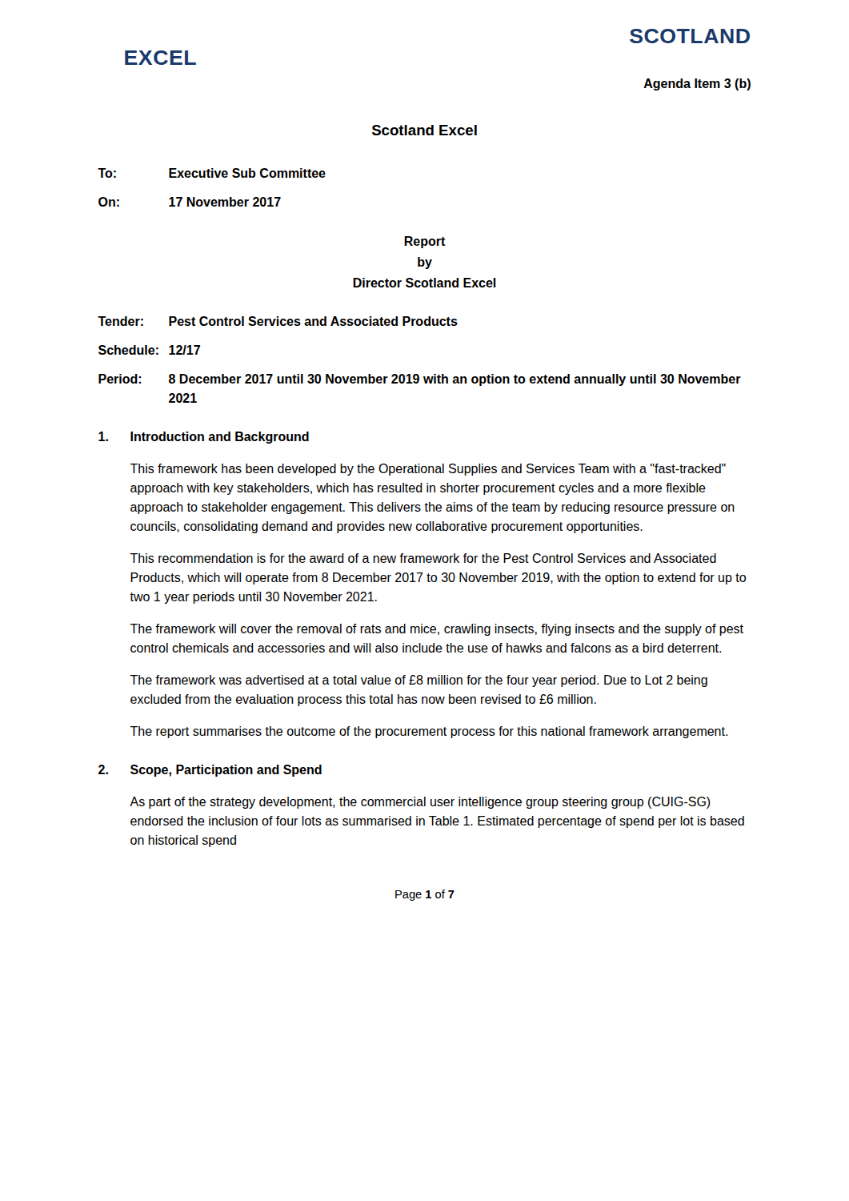SCOTLANDEXCEL
Agenda Item 3 (b)
Scotland Excel
To: Executive Sub Committee
On: 17 November 2017
Report
by
Director Scotland Excel
Tender: Pest Control Services and Associated Products
Schedule: 12/17
Period: 8 December 2017 until 30 November 2019 with an option to extend annually until 30 November 2021
1. Introduction and Background
This framework has been developed by the Operational Supplies and Services Team with a "fast-tracked" approach with key stakeholders, which has resulted in shorter procurement cycles and a more flexible approach to stakeholder engagement. This delivers the aims of the team by reducing resource pressure on councils, consolidating demand and provides new collaborative procurement opportunities.
This recommendation is for the award of a new framework for the Pest Control Services and Associated Products, which will operate from 8 December 2017 to 30 November 2019, with the option to extend for up to two 1 year periods until 30 November 2021.
The framework will cover the removal of rats and mice, crawling insects, flying insects and the supply of pest control chemicals and accessories and will also include the use of hawks and falcons as a bird deterrent.
The framework was advertised at a total value of £8 million for the four year period. Due to Lot 2 being excluded from the evaluation process this total has now been revised to £6 million.
The report summarises the outcome of the procurement process for this national framework arrangement.
2. Scope, Participation and Spend
As part of the strategy development, the commercial user intelligence group steering group (CUIG-SG) endorsed the inclusion of four lots as summarised in Table 1. Estimated percentage of spend per lot is based on historical spend
Page 1 of 7